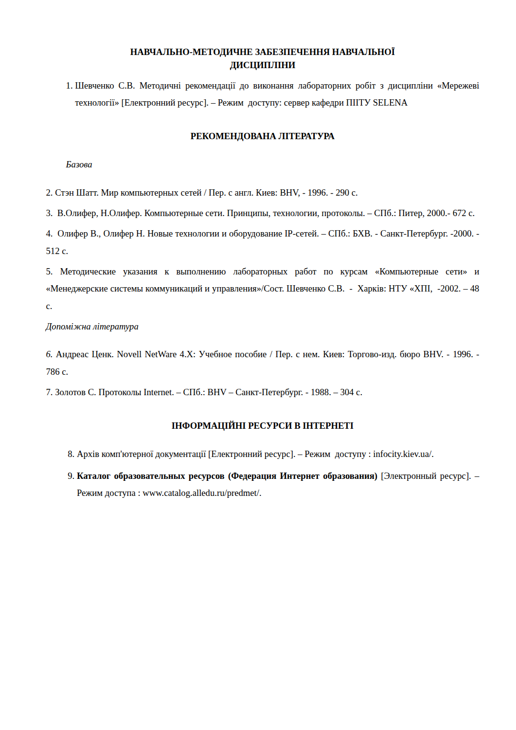Навчально-методичне забезпечення навчальної
дисципліни
Шевченко С.В. Методичні рекомендації до виконання лабораторних робіт з дисципліни «Мережеві технології» [Електронний ресурс]. – Режим доступу: сервер кафедри ПІІТУ SELENA
Рекомендована література
Базова
2. Стэн Шатт. Мир компьютерных сетей / Пер. с англ. Киев: BHV, - 1996. - 290 с.
3. В.Олифер, Н.Олифер. Компьютерные сети. Принципы, технологии, протоколы. – СПб.: Питер, 2000.- 672 с.
4. Олифер В., Олифер Н. Новые технологии и оборудование IP-сетей. – СПб.: БХВ. - Санкт-Петербург. -2000. - 512 с.
5. Методические указания к выполнению лабораторных работ по курсам «Компьютерные сети» и «Менеджерские системы коммуникаций и управления»/Сост. Шевченко С.В. - Харків: НТУ «ХПІ, -2002. – 48 с.
Допоміжна література
6. Андреас Ценк. Novell NetWare 4.X: Учебное пособие / Пер. с нем. Киев: Торгово-изд. бюро BHV. - 1996. - 786 с.
7. Золотов С. Протоколы Internet. – СПб.: BHV – Санкт-Петербург. - 1988. – 304 с.
Інформаційні ресурси в Інтернеті
Архів комп'ютерної документації [Електронний ресурс]. – Режим доступу : infocity.kiev.ua/.
Каталог образовательных ресурсов (Федерация Интернет образования) [Электронный ресурс]. – Режим доступа : www.catalog.alledu.ru/predmet/.